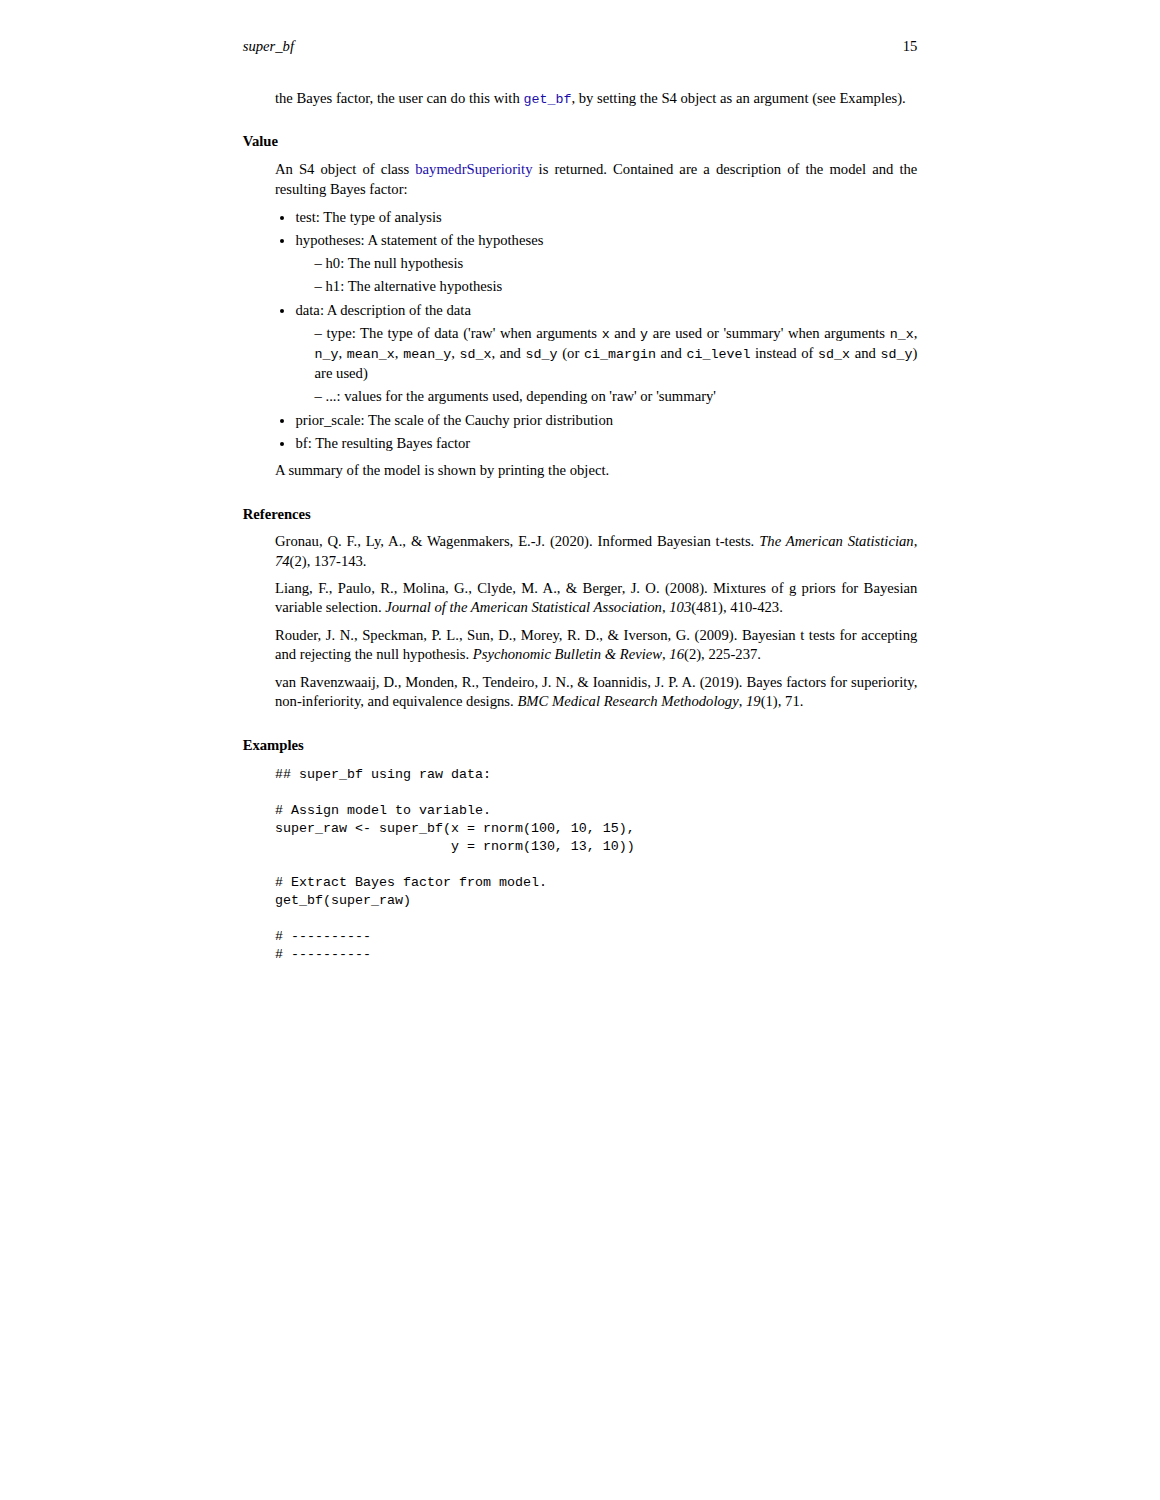super_bf 15
the Bayes factor, the user can do this with get_bf, by setting the S4 object as an argument (see Examples).
Value
An S4 object of class baymedrSuperiority is returned. Contained are a description of the model and the resulting Bayes factor:
test: The type of analysis
hypotheses: A statement of the hypotheses
h0: The null hypothesis
h1: The alternative hypothesis
data: A description of the data
type: The type of data ('raw' when arguments x and y are used or 'summary' when arguments n_x, n_y, mean_x, mean_y, sd_x, and sd_y (or ci_margin and ci_level instead of sd_x and sd_y) are used)
...: values for the arguments used, depending on 'raw' or 'summary'
prior_scale: The scale of the Cauchy prior distribution
bf: The resulting Bayes factor
A summary of the model is shown by printing the object.
References
Gronau, Q. F., Ly, A., & Wagenmakers, E.-J. (2020). Informed Bayesian t-tests. The American Statistician, 74(2), 137-143.
Liang, F., Paulo, R., Molina, G., Clyde, M. A., & Berger, J. O. (2008). Mixtures of g priors for Bayesian variable selection. Journal of the American Statistical Association, 103(481), 410-423.
Rouder, J. N., Speckman, P. L., Sun, D., Morey, R. D., & Iverson, G. (2009). Bayesian t tests for accepting and rejecting the null hypothesis. Psychonomic Bulletin & Review, 16(2), 225-237.
van Ravenzwaaij, D., Monden, R., Tendeiro, J. N., & Ioannidis, J. P. A. (2019). Bayes factors for superiority, non-inferiority, and equivalence designs. BMC Medical Research Methodology, 19(1), 71.
Examples
## super_bf using raw data:

# Assign model to variable.
super_raw <- super_bf(x = rnorm(100, 10, 15),
                      y = rnorm(130, 13, 10))

# Extract Bayes factor from model.
get_bf(super_raw)

# ----------
# ----------